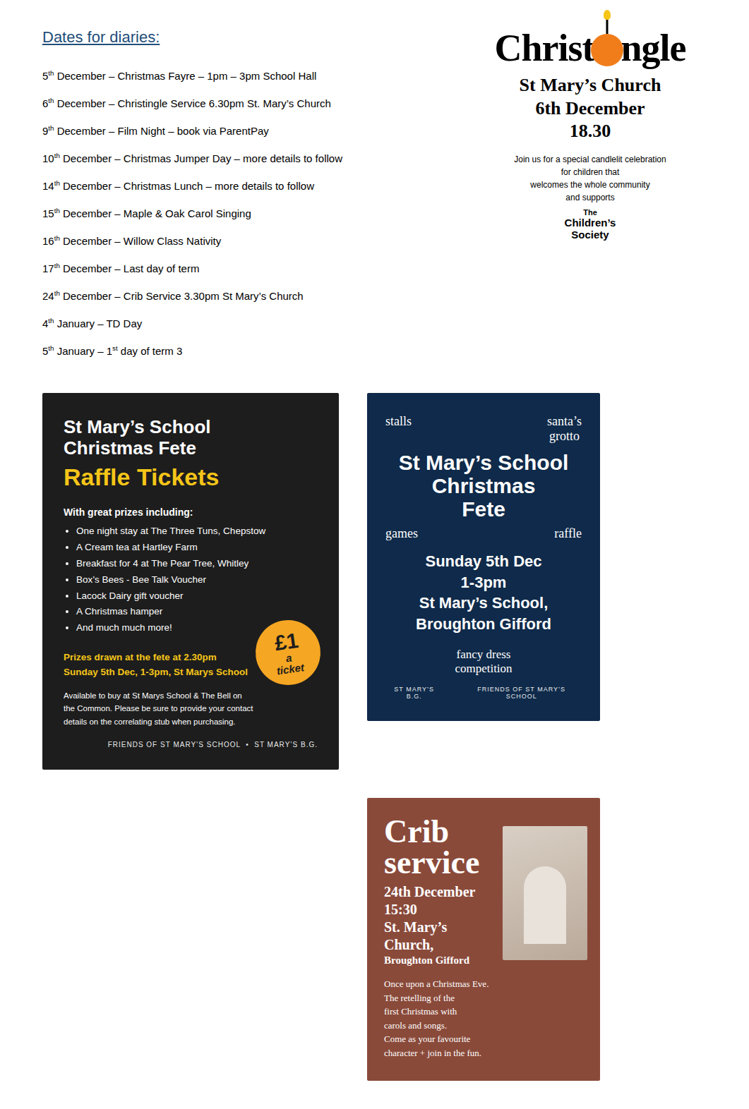Dates for diaries:
5th December – Christmas Fayre – 1pm – 3pm School Hall
6th December – Christingle Service 6.30pm St. Mary’s Church
9th December – Film Night – book via ParentPay
10th December – Christmas Jumper Day – more details to follow
14th December – Christmas Lunch – more details to follow
15th December – Maple & Oak Carol Singing
16th December – Willow Class Nativity
17th December – Last day of term
24th December – Crib Service 3.30pm St Mary’s Church
4th January – TD Day
5th January – 1st day of term 3
Christ ngle
St Mary’s Church
6th December
18.30
Join us for a special candlelit celebration
for children that
welcomes the whole community
and supports
The Children’s
Society
St Mary’s School
Christmas Fete
Raffle Tickets
With great prizes including:
One night stay at The Three Tuns, Chepstow
A Cream tea at Hartley Farm
Breakfast for 4 at The Pear Tree, Whitley
Box’s Bees - Bee Talk Voucher
Lacock Dairy gift voucher
A Christmas hamper
And much much more!
Prizes drawn at the fete at 2.30pm
Sunday 5th Dec, 1-3pm, St Marys School
Available to buy at St Marys School & The Bell on
the Common. Please be sure to provide your contact
details on the correlating stub when purchasing.
£1 a ticket
FRIENDS OF ST MARY’S SCHOOL • ST MARY’S B.G.
stalls santa’s
grotto
St Mary’s School
Christmas
Fete
games raffle
Sunday 5th Dec
1-3pm
St Mary’s School,
Broughton Gifford
fancy dress
competition
ST MARY’S B.G. FRIENDS OF ST MARY’S SCHOOL
Crib
service
24th December
15:30
St. Mary’s
Church, Broughton Gifford
Once upon a Christmas Eve.
The retelling of the
first Christmas with
carols and songs.
Come as your favourite
character + join in the fun.